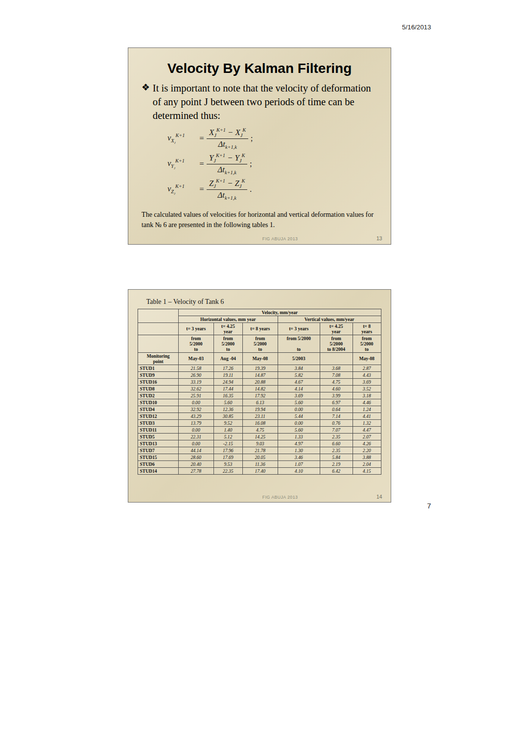5/16/2013
Velocity By Kalman Filtering
❖ It is important to note that the velocity of deformation of any point J between two periods of time can be determined thus:
vXJK+1 = XJK+1 − XJK Δtk+1,k ;
vYJK+1 = YJK+1 − YJK Δtk+1,k ;
vZJK+1 = ZJK+1 − ZJK Δtk+1,k .
The calculated values of velocities for horizontal and vertical deformation values for tank № 6 are presented in the following tables 1.
FIG ABUJA 2013 13
Table 1 – Velocity of Tank 6
| | Velocity, mm/year |
| --- | --- |
| Horizontal values, mm year | Vertical values, mm/year |
| | t= 3 years | t= 4.25 year | t= 8 years | t= 3 years | t= 4.25 year | t= 8 years |
| | from 5/2000 to | from 5/2000 to | from 5/2000 to | from 5/2000 to | from 5/2000 to 8/2004 | from 5/2000 to |
| Monitoring point | May-03 | Aug -04 | May-08 | 5/2003 | | May-08 |
| STUD1 | 21.58 | 17.26 | 19.39 | 3.84 | 3.68 | 2.87 |
| STUD9 | 26.90 | 19.11 | 14.87 | 5.82 | 7.08 | 4.43 |
| STUD16 | 33.19 | 24.94 | 20.88 | 4.67 | 4.75 | 3.69 |
| STUD8 | 32.62 | 17.44 | 14.82 | 4.14 | 4.60 | 3.52 |
| STUD2 | 25.91 | 16.35 | 17.92 | 3.69 | 3.99 | 3.18 |
| STUD10 | 0.00 | 5.60 | 6.13 | 5.60 | 6.97 | 4.46 |
| STUD4 | 32.92 | 12.36 | 19.94 | 0.00 | 0.64 | 1.24 |
| STUD12 | 43.29 | 30.85 | 23.11 | 5.44 | 7.14 | 4.41 |
| STUD3 | 13.79 | 9.52 | 16.08 | 0.00 | 0.76 | 1.32 |
| STUD11 | 0.00 | 1.40 | 4.75 | 5.60 | 7.07 | 4.47 |
| STUD5 | 22.31 | 5.12 | 14.25 | 1.33 | 2.35 | 2.07 |
| STUD13 | 0.00 | -2.15 | 9.03 | 4.97 | 6.60 | 4.26 |
| STUD7 | 44.14 | 17.96 | 21.78 | 1.30 | 2.35 | 2.20 |
| STUD15 | 28.60 | 17.69 | 20.05 | 3.46 | 5.84 | 3.88 |
| STUD6 | 20.40 | 9.53 | 11.36 | 1.07 | 2.19 | 2.04 |
| STUD14 | 27.78 | 22.35 | 17.40 | 4.10 | 6.42 | 4.15 |
FIG ABUJA 2013 14
7